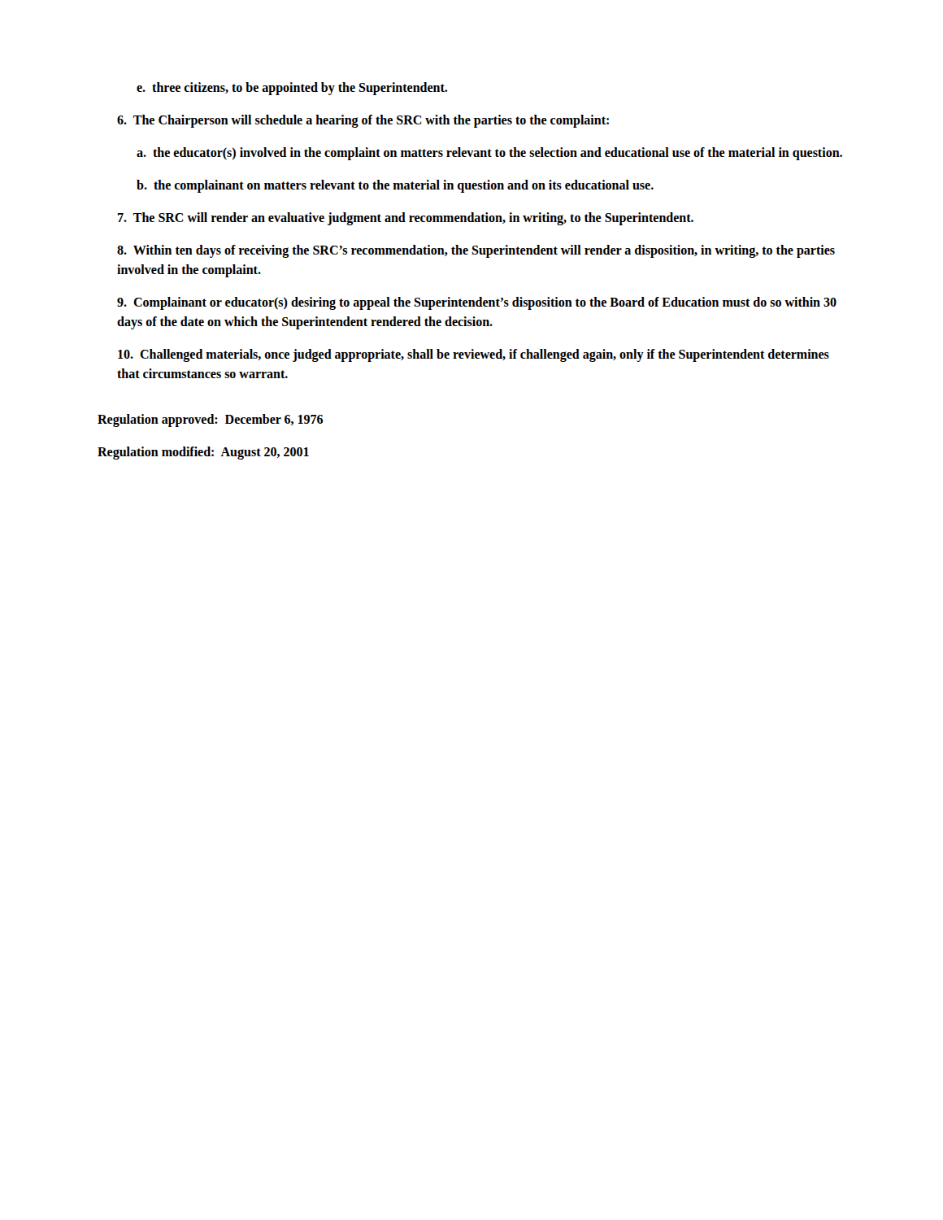e. three citizens, to be appointed by the Superintendent.
6. The Chairperson will schedule a hearing of the SRC with the parties to the complaint:
a. the educator(s) involved in the complaint on matters relevant to the selection and educational use of the material in question.
b. the complainant on matters relevant to the material in question and on its educational use.
7. The SRC will render an evaluative judgment and recommendation, in writing, to the Superintendent.
8. Within ten days of receiving the SRC’s recommendation, the Superintendent will render a disposition, in writing, to the parties involved in the complaint.
9. Complainant or educator(s) desiring to appeal the Superintendent’s disposition to the Board of Education must do so within 30 days of the date on which the Superintendent rendered the decision.
10. Challenged materials, once judged appropriate, shall be reviewed, if challenged again, only if the Superintendent determines that circumstances so warrant.
Regulation approved: December 6, 1976
Regulation modified: August 20, 2001